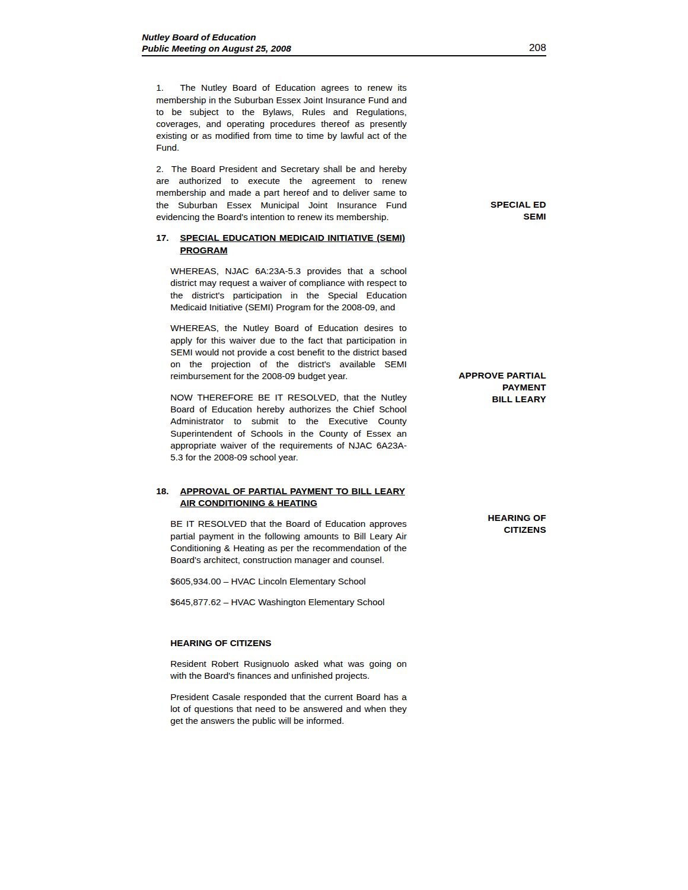Nutley Board of Education
Public Meeting on August 25, 2008
208
SPECIAL ED
SEMI
APPROVE PARTIAL
PAYMENT
BILL LEARY
HEARING OF
CITIZENS
1. The Nutley Board of Education agrees to renew its membership in the Suburban Essex Joint Insurance Fund and to be subject to the Bylaws, Rules and Regulations, coverages, and operating procedures thereof as presently existing or as modified from time to time by lawful act of the Fund.
2. The Board President and Secretary shall be and hereby are authorized to execute the agreement to renew membership and made a part hereof and to deliver same to the Suburban Essex Municipal Joint Insurance Fund evidencing the Board's intention to renew its membership.
17. SPECIAL EDUCATION MEDICAID INITIATIVE (SEMI) PROGRAM
WHEREAS, NJAC 6A:23A-5.3 provides that a school district may request a waiver of compliance with respect to the district's participation in the Special Education Medicaid Initiative (SEMI) Program for the 2008-09, and
WHEREAS, the Nutley Board of Education desires to apply for this waiver due to the fact that participation in SEMI would not provide a cost benefit to the district based on the projection of the district's available SEMI reimbursement for the 2008-09 budget year.
NOW THEREFORE BE IT RESOLVED, that the Nutley Board of Education hereby authorizes the Chief School Administrator to submit to the Executive County Superintendent of Schools in the County of Essex an appropriate waiver of the requirements of NJAC 6A23A-5.3 for the 2008-09 school year.
18. APPROVAL OF PARTIAL PAYMENT TO BILL LEARY AIR CONDITIONING & HEATING
BE IT RESOLVED that the Board of Education approves partial payment in the following amounts to Bill Leary Air Conditioning & Heating as per the recommendation of the Board's architect, construction manager and counsel.
$605,934.00 – HVAC Lincoln Elementary School
$645,877.62 – HVAC Washington Elementary School
HEARING OF CITIZENS
Resident Robert Rusignuolo asked what was going on with the Board's finances and unfinished projects.
President Casale responded that the current Board has a lot of questions that need to be answered and when they get the answers the public will be informed.